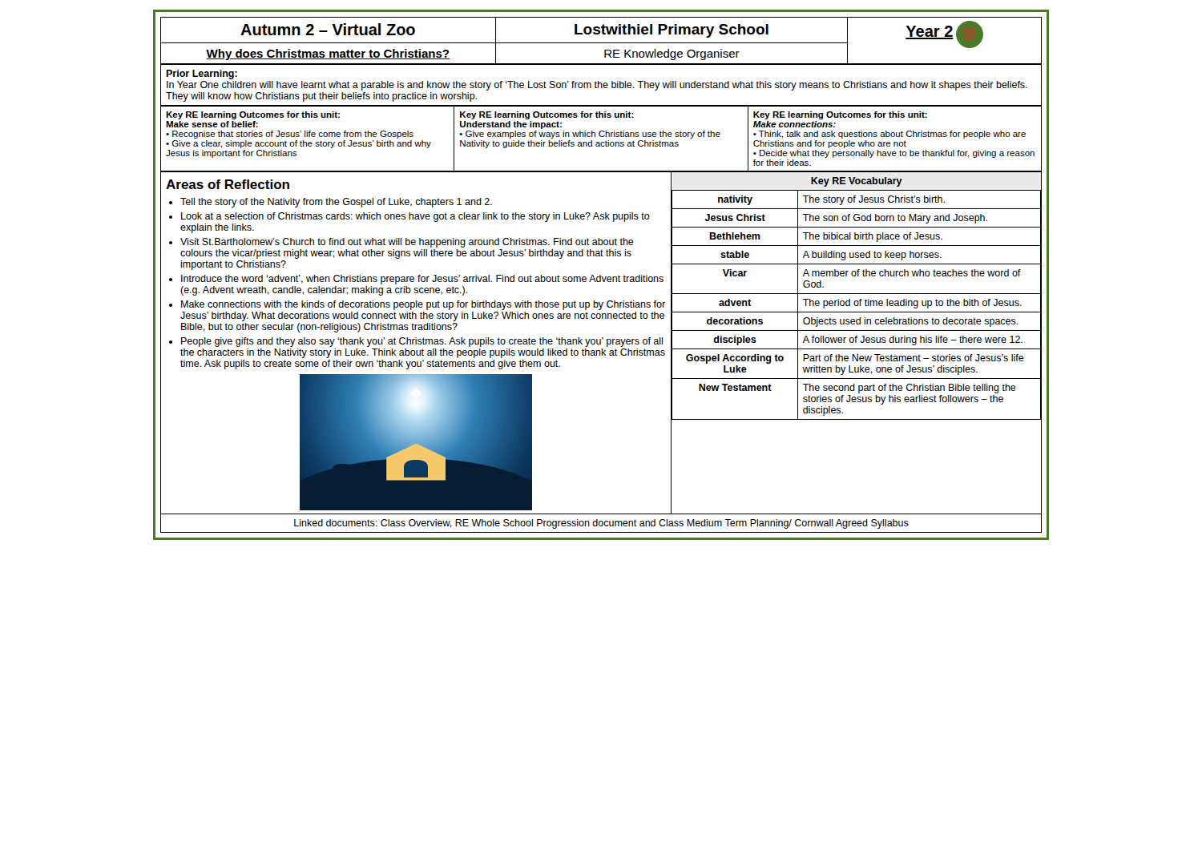| Autumn 2 – Virtual Zoo | Lostwithiel Primary School | Year 2 |
| Why does Christmas matter to Christians? | RE Knowledge Organiser |
| Prior Learning: In Year One children will have learnt what a parable is and know the story of ‘The Lost Son’ from the bible. They will understand what this story means to Christians and how it shapes their beliefs. They will know how Christians put their beliefs into practice in worship. |
| Key RE learning Outcomes for this unit: Make sense of belief: • Recognise that stories of Jesus’ life come from the Gospels • Give a clear, simple account of the story of Jesus’ birth and why Jesus is important for Christians | Key RE learning Outcomes for this unit: Understand the impact: • Give examples of ways in which Christians use the story of the Nativity to guide their beliefs and actions at Christmas | Key RE learning Outcomes for this unit: Make connections: • Think, talk and ask questions about Christmas for people who are Christians and for people who are not • Decide what they personally have to be thankful for, giving a reason for their ideas. |
| Areas of Reflection Tell the story of the Nativity from the Gospel of Luke, chapters 1 and 2. Look at a selection of Christmas cards: which ones have got a clear link to the story in Luke? Ask pupils to explain the links. Visit St.Bartholomew’s Church to find out what will be happening around Christmas. Find out about the colours the vicar/priest might wear; what other signs will there be about Jesus’ birthday and that this is important to Christians? Introduce the word ‘advent’, when Christians prepare for Jesus’ arrival. Find out about some Advent traditions (e.g. Advent wreath, candle, calendar; making a crib scene, etc.). Make connections with the kinds of decorations people put up for birthdays with those put up by Christians for Jesus’ birthday. What decorations would connect with the story in Luke? Which ones are not connected to the Bible, but to other secular (non-religious) Christmas traditions? People give gifts and they also say ‘thank you’ at Christmas. Ask pupils to create the ‘thank you’ prayers of all the characters in the Nativity story in Luke. Think about all the people pupils would liked to thank at Christmas time. Ask pupils to create some of their own ‘thank you’ statements and give them out. | / Key RE Vocabulary / / nativity / The story of Jesus Christ’s birth. / / Jesus Christ / The son of God born to Mary and Joseph. / / Bethlehem / The bibical birth place of Jesus. / / stable / A building used to keep horses. / / Vicar / A member of the church who teaches the word of God. / / advent / The period of time leading up to the bith of Jesus. / / decorations / Objects used in celebrations to decorate spaces. / / disciples / A follower of Jesus during his life – there were 12. / / Gospel According to Luke / Part of the New Testament – stories of Jesus’s life written by Luke, one of Jesus’ disciples. / / New Testament / The second part of the Christian Bible telling the stories of Jesus by his earliest followers – the disciples. / |
Linked documents: Class Overview, RE Whole School Progression document and Class Medium Term Planning/ Cornwall Agreed Syllabus